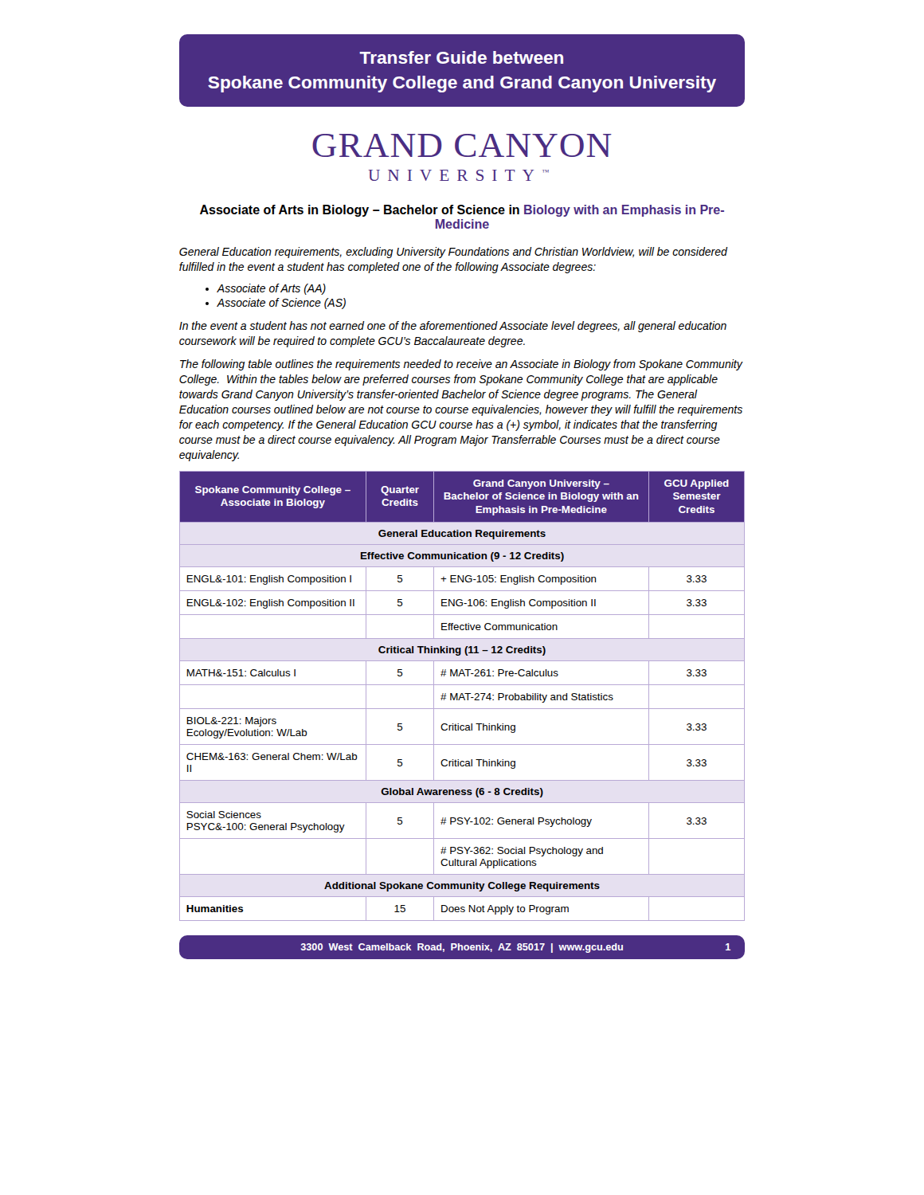Transfer Guide between
Spokane Community College and Grand Canyon University
GRAND CANYON
UNIVERSITY™
Associate of Arts in Biology – Bachelor of Science in Biology with an Emphasis in Pre-Medicine
General Education requirements, excluding University Foundations and Christian Worldview, will be considered fulfilled in the event a student has completed one of the following Associate degrees:
Associate of Arts (AA)
Associate of Science (AS)
In the event a student has not earned one of the aforementioned Associate level degrees, all general education coursework will be required to complete GCU’s Baccalaureate degree.
The following table outlines the requirements needed to receive an Associate in Biology from Spokane Community College. Within the tables below are preferred courses from Spokane Community College that are applicable towards Grand Canyon University’s transfer-oriented Bachelor of Science degree programs. The General Education courses outlined below are not course to course equivalencies, however they will fulfill the requirements for each competency. If the General Education GCU course has a (+) symbol, it indicates that the transferring course must be a direct course equivalency. All Program Major Transferrable Courses must be a direct course equivalency.
| Spokane Community College – Associate in Biology | Quarter Credits | Grand Canyon University – Bachelor of Science in Biology with an Emphasis in Pre-Medicine | GCU Applied Semester Credits |
| --- | --- | --- | --- |
| General Education Requirements |
| Effective Communication (9 - 12 Credits) |
| ENGL&-101: English Composition I | 5 | + ENG-105: English Composition | 3.33 |
| ENGL&-102: English Composition II | 5 | ENG-106: English Composition II | 3.33 |
| | | Effective Communication | |
| Critical Thinking (11 – 12 Credits) |
| MATH&-151: Calculus I | 5 | # MAT-261: Pre-Calculus | 3.33 |
| | | # MAT-274: Probability and Statistics | |
| BIOL&-221: Majors Ecology/Evolution: W/Lab | 5 | Critical Thinking | 3.33 |
| CHEM&-163: General Chem: W/Lab II | 5 | Critical Thinking | 3.33 |
| Global Awareness (6 - 8 Credits) |
| Social Sciences PSYC&-100: General Psychology | 5 | # PSY-102: General Psychology | 3.33 |
| | | # PSY-362: Social Psychology and Cultural Applications | |
| Additional Spokane Community College Requirements |
| Humanities | 15 | Does Not Apply to Program | |
3300 West Camelback Road, Phoenix, AZ 85017 | www.gcu.edu 1